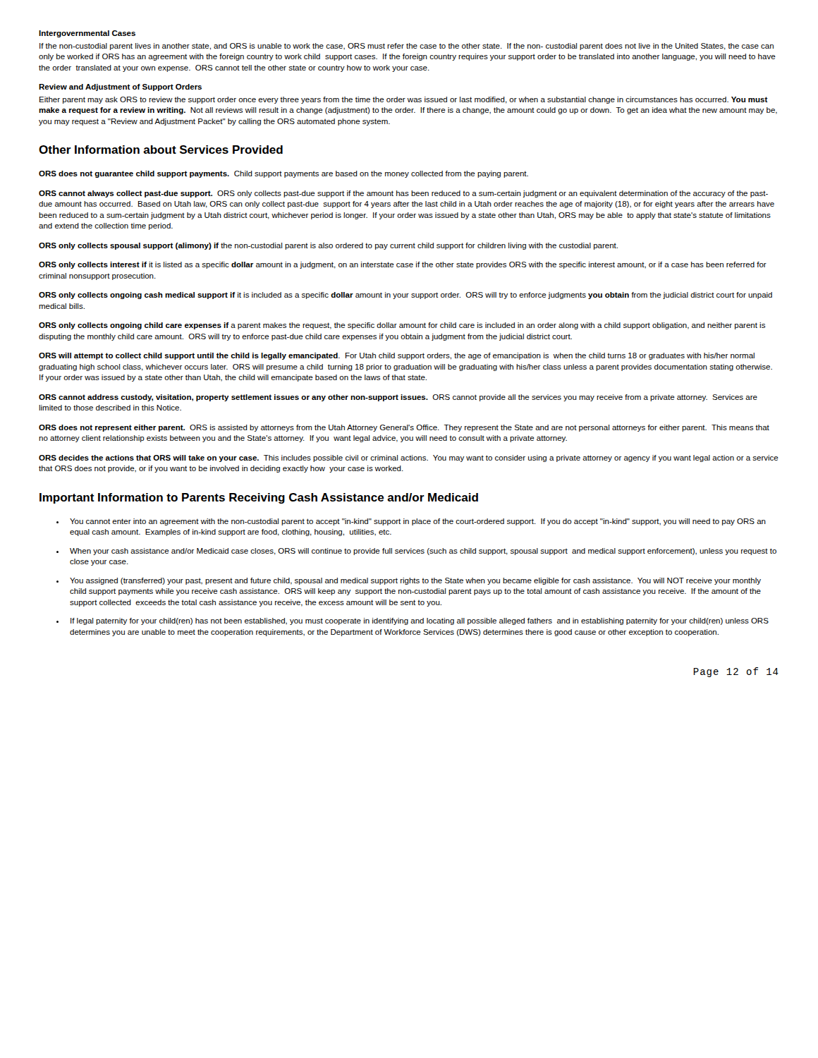Intergovernmental Cases
If the non-custodial parent lives in another state, and ORS is unable to work the case, ORS must refer the case to the other state. If the non- custodial parent does not live in the United States, the case can only be worked if ORS has an agreement with the foreign country to work child support cases. If the foreign country requires your support order to be translated into another language, you will need to have the order translated at your own expense. ORS cannot tell the other state or country how to work your case.
Review and Adjustment of Support Orders
Either parent may ask ORS to review the support order once every three years from the time the order was issued or last modified, or when a substantial change in circumstances has occurred. You must make a request for a review in writing. Not all reviews will result in a change (adjustment) to the order. If there is a change, the amount could go up or down. To get an idea what the new amount may be, you may request a "Review and Adjustment Packet" by calling the ORS automated phone system.
Other Information about Services Provided
ORS does not guarantee child support payments. Child support payments are based on the money collected from the paying parent.
ORS cannot always collect past-due support. ORS only collects past-due support if the amount has been reduced to a sum-certain judgment or an equivalent determination of the accuracy of the past-due amount has occurred. Based on Utah law, ORS can only collect past-due support for 4 years after the last child in a Utah order reaches the age of majority (18), or for eight years after the arrears have been reduced to a sum-certain judgment by a Utah district court, whichever period is longer. If your order was issued by a state other than Utah, ORS may be able to apply that state's statute of limitations and extend the collection time period.
ORS only collects spousal support (alimony) if the non-custodial parent is also ordered to pay current child support for children living with the custodial parent.
ORS only collects interest if it is listed as a specific dollar amount in a judgment, on an interstate case if the other state provides ORS with the specific interest amount, or if a case has been referred for criminal nonsupport prosecution.
ORS only collects ongoing cash medical support if it is included as a specific dollar amount in your support order. ORS will try to enforce judgments you obtain from the judicial district court for unpaid medical bills.
ORS only collects ongoing child care expenses if a parent makes the request, the specific dollar amount for child care is included in an order along with a child support obligation, and neither parent is disputing the monthly child care amount. ORS will try to enforce past-due child care expenses if you obtain a judgment from the judicial district court.
ORS will attempt to collect child support until the child is legally emancipated. For Utah child support orders, the age of emancipation is when the child turns 18 or graduates with his/her normal graduating high school class, whichever occurs later. ORS will presume a child turning 18 prior to graduation will be graduating with his/her class unless a parent provides documentation stating otherwise. If your order was issued by a state other than Utah, the child will emancipate based on the laws of that state.
ORS cannot address custody, visitation, property settlement issues or any other non-support issues. ORS cannot provide all the services you may receive from a private attorney. Services are limited to those described in this Notice.
ORS does not represent either parent. ORS is assisted by attorneys from the Utah Attorney General's Office. They represent the State and are not personal attorneys for either parent. This means that no attorney client relationship exists between you and the State's attorney. If you want legal advice, you will need to consult with a private attorney.
ORS decides the actions that ORS will take on your case. This includes possible civil or criminal actions. You may want to consider using a private attorney or agency if you want legal action or a service that ORS does not provide, or if you want to be involved in deciding exactly how your case is worked.
Important Information to Parents Receiving Cash Assistance and/or Medicaid
You cannot enter into an agreement with the non-custodial parent to accept "in-kind" support in place of the court-ordered support. If you do accept "in-kind" support, you will need to pay ORS an equal cash amount. Examples of in-kind support are food, clothing, housing, utilities, etc.
When your cash assistance and/or Medicaid case closes, ORS will continue to provide full services (such as child support, spousal support and medical support enforcement), unless you request to close your case.
You assigned (transferred) your past, present and future child, spousal and medical support rights to the State when you became eligible for cash assistance. You will NOT receive your monthly child support payments while you receive cash assistance. ORS will keep any support the non-custodial parent pays up to the total amount of cash assistance you receive. If the amount of the support collected exceeds the total cash assistance you receive, the excess amount will be sent to you.
If legal paternity for your child(ren) has not been established, you must cooperate in identifying and locating all possible alleged fathers and in establishing paternity for your child(ren) unless ORS determines you are unable to meet the cooperation requirements, or the Department of Workforce Services (DWS) determines there is good cause or other exception to cooperation.
Page 12 of 14